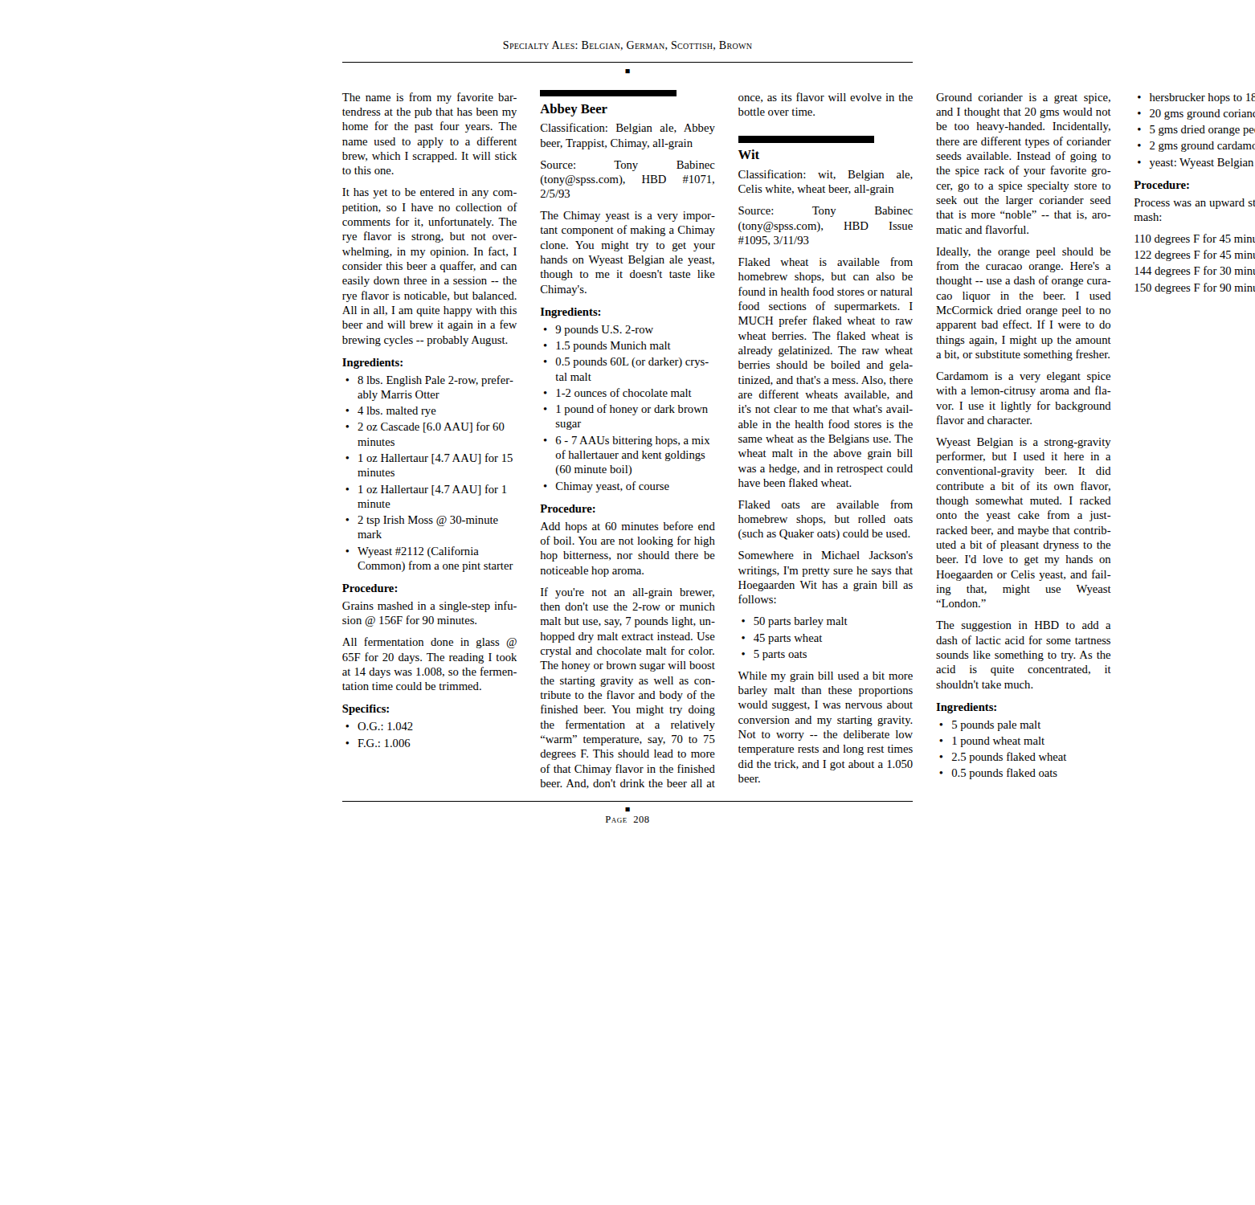Specialty Ales: Belgian, German, Scottish, Brown
■
The name is from my favorite bar-tendress at the pub that has been my home for the past four years. The name used to apply to a different brew, which I scrapped. It will stick to this one.
It has yet to be entered in any competition, so I have no collection of comments for it, unfortunately. The rye flavor is strong, but not overwhelming, in my opinion. In fact, I consider this beer a quaffer, and can easily down three in a session -- the rye flavor is noticable, but balanced. All in all, I am quite happy with this beer and will brew it again in a few brewing cycles -- probably August.
Ingredients:
8 lbs. English Pale 2-row, preferably Marris Otter
4 lbs. malted rye
2 oz Cascade [6.0 AAU] for 60 minutes
1 oz Hallertaur [4.7 AAU] for 15 minutes
1 oz Hallertaur [4.7 AAU] for 1 minute
2 tsp Irish Moss @ 30-minute mark
Wyeast #2112 (California Common) from a one pint starter
Procedure:
Grains mashed in a single-step infusion @ 156F for 90 minutes.
All fermentation done in glass @ 65F for 20 days. The reading I took at 14 days was 1.008, so the fermentation time could be trimmed.
Specifics:
O.G.: 1.042
F.G.: 1.006
Abbey Beer
Classification: Belgian ale, Abbey beer, Trappist, Chimay, all-grain
Source: Tony Babinec (tony@spss.com), HBD #1071, 2/5/93
The Chimay yeast is a very important component of making a Chimay clone. You might try to get your hands on Wyeast Belgian ale yeast, though to me it doesn't taste like Chimay's.
Ingredients:
9 pounds U.S. 2-row
1.5 pounds Munich malt
0.5 pounds 60L (or darker) crystal malt
1-2 ounces of chocolate malt
1 pound of honey or dark brown sugar
6 - 7 AAUs bittering hops, a mix of hallertauer and kent goldings (60 minute boil)
Chimay yeast, of course
Procedure:
Add hops at 60 minutes before end of boil. You are not looking for high hop bitterness, nor should there be noticeable hop aroma.
If you're not an all-grain brewer, then don't use the 2-row or munich malt but use, say, 7 pounds light, unhopped dry malt extract instead. Use crystal and chocolate malt for color. The honey or brown sugar will boost the starting gravity as well as contribute to the flavor and body of the finished beer. You might try doing the fermentation at a relatively “warm” temperature, say, 70 to 75 degrees F. This should lead to more of that Chimay flavor in the finished beer. And, don't drink the beer all at once, as its flavor will evolve in the bottle over time.
Wit
Classification: wit, Belgian ale, Celis white, wheat beer, all-grain
Source: Tony Babinec (tony@spss.com), HBD Issue #1095, 3/11/93
Flaked wheat is available from homebrew shops, but can also be found in health food stores or natural food sections of supermarkets. I MUCH prefer flaked wheat to raw wheat berries. The flaked wheat is already gelatinized. The raw wheat berries should be boiled and gelatinized, and that's a mess. Also, there are different wheats available, and it's not clear to me that what's available in the health food stores is the same wheat as the Belgians use. The wheat malt in the above grain bill was a hedge, and in retrospect could have been flaked wheat.
Flaked oats are available from homebrew shops, but rolled oats (such as Quaker oats) could be used.
Somewhere in Michael Jackson's writings, I'm pretty sure he says that Hoegaarden Wit has a grain bill as follows:
50 parts barley malt
45 parts wheat
5 parts oats
While my grain bill used a bit more barley malt than these proportions would suggest, I was nervous about conversion and my starting gravity. Not to worry -- the deliberate low temperature rests and long rest times did the trick, and I got about a 1.050 beer.
Ground coriander is a great spice, and I thought that 20 gms would not be too heavy-handed. Incidentally, there are different types of coriander seeds available. Instead of going to the spice rack of your favorite grocer, go to a spice specialty store to seek out the larger coriander seed that is more “noble” -- that is, aromatic and flavorful.
Ideally, the orange peel should be from the curacao orange. Here's a thought -- use a dash of orange curacao liquor in the beer. I used McCormick dried orange peel to no apparent bad effect. If I were to do things again, I might up the amount a bit, or substitute something fresher.
Cardamom is a very elegant spice with a lemon-citrusy aroma and flavor. I use it lightly for background flavor and character.
Wyeast Belgian is a strong-gravity performer, but I used it here in a conventional-gravity beer. It did contribute a bit of its own flavor, though somewhat muted. I racked onto the yeast cake from a just-racked beer, and maybe that contributed a bit of pleasant dryness to the beer. I'd love to get my hands on Hoegaarden or Celis yeast, and failing that, might use Wyeast “London.”
The suggestion in HBD to add a dash of lactic acid for some tartness sounds like something to try. As the acid is quite concentrated, it shouldn't take much.
Ingredients:
5 pounds pale malt
1 pound wheat malt
2.5 pounds flaked wheat
0.5 pounds flaked oats
hersbrucker hops to 18 IBUs
20 gms ground coriander seed
5 gms dried orange peel
2 gms ground cardamom
yeast: Wyeast Belgian
Procedure:
Process was an upward step infusion mash:
110 degrees F for 45 minutes
122 degrees F for 45 minutes
144 degrees F for 30 minutes
150 degrees F for 90 minutes
■
Page 208